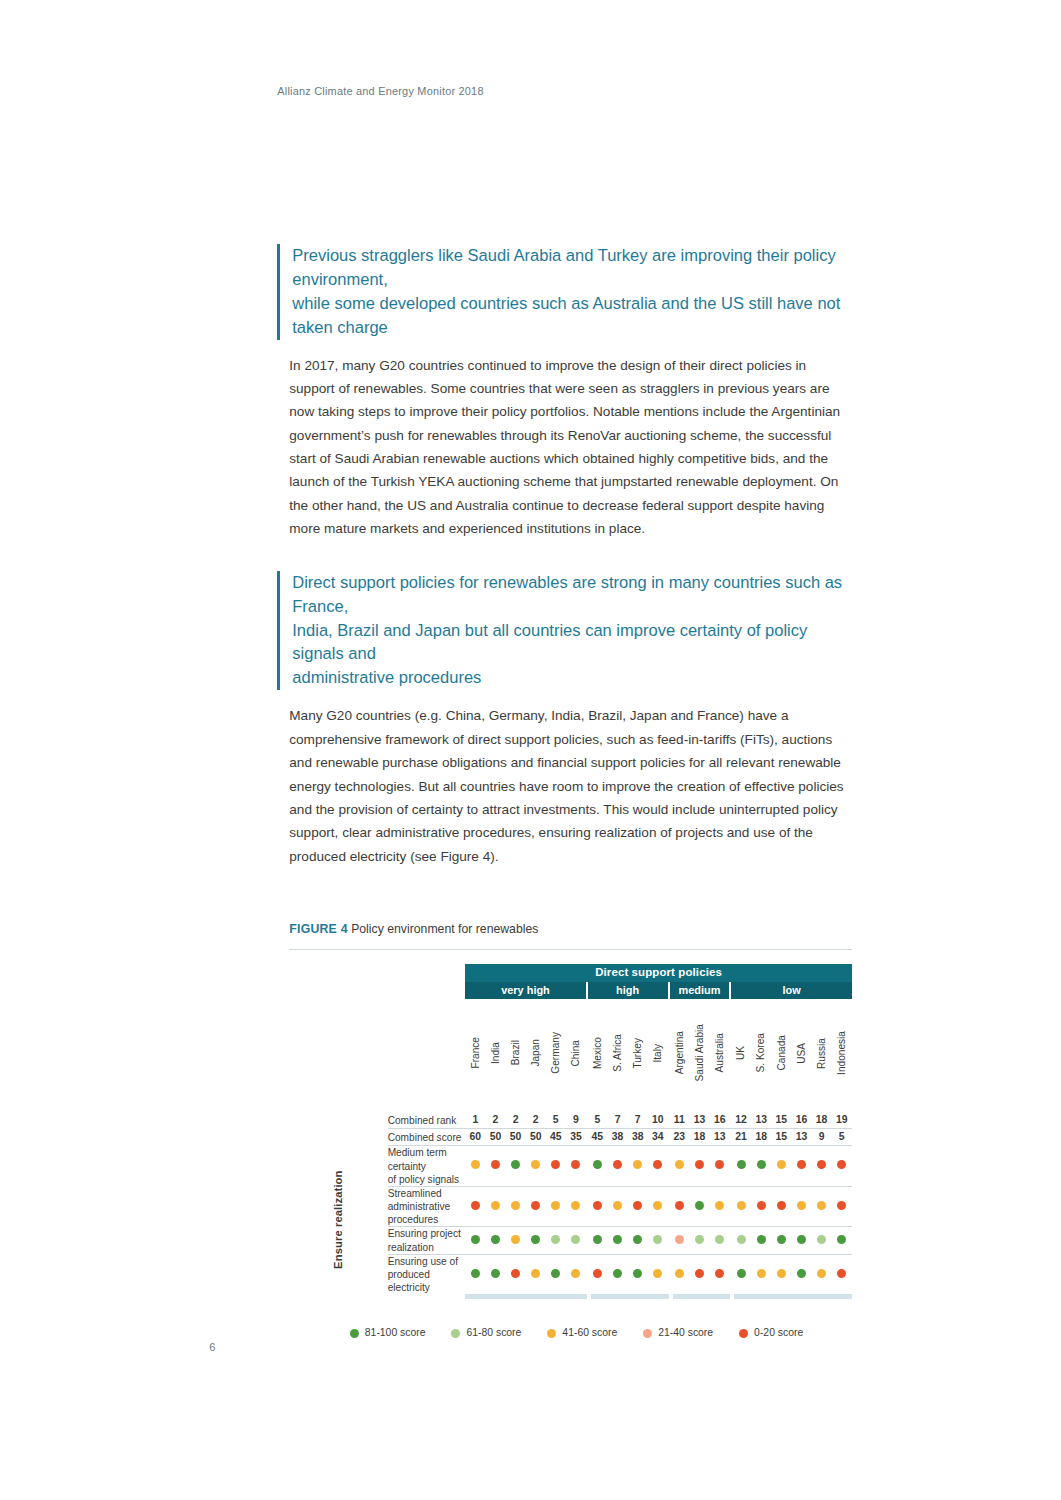Allianz Climate and Energy Monitor 2018
Previous stragglers like Saudi Arabia and Turkey are improving their policy environment,
while some developed countries such as Australia and the US still have not taken charge
In 2017, many G20 countries continued to improve the design of their direct policies in support of renewables. Some countries that were seen as stragglers in previous years are now taking steps to improve their policy portfolios. Notable mentions include the Argentinian government’s push for renewables through its RenoVar auctioning scheme, the successful start of Saudi Arabian renewable auctions which obtained highly competitive bids, and the launch of the Turkish YEKA auctioning scheme that jumpstarted renewable deployment. On the other hand, the US and Australia continue to decrease federal support despite having more mature markets and experienced institutions in place.
Direct support policies for renewables are strong in many countries such as France,
India, Brazil and Japan but all countries can improve certainty of policy signals and
administrative procedures
Many G20 countries (e.g. China, Germany, India, Brazil, Japan and France) have a comprehensive framework of direct support policies, such as feed-in-tariffs (FiTs), auctions and renewable purchase obligations and financial support policies for all relevant renewable energy technologies. But all countries have room to improve the creation of effective policies and the provision of certainty to attract investments. This would include uninterrupted policy support, clear administrative procedures, ensuring realization of projects and use of the produced electricity (see Figure 4).
FIGURE 4 Policy environment for renewables
| | | Direct support policies |
| | | very high | high | medium | low |
| | | France | India | Brazil | Japan | Germany | China | Mexico | S. Africa | Turkey | Italy | Argentina | Saudi Arabia | Australia | UK | S. Korea | Canada | USA | Russia | Indonesia |
| | Combined rank | 1 | 2 | 2 | 2 | 5 | 9 | 5 | 7 | 7 | 10 | 11 | 13 | 16 | 12 | 13 | 15 | 16 | 18 | 19 |
| | Combined score | 60 | 50 | 50 | 50 | 45 | 35 | 45 | 38 | 38 | 34 | 23 | 18 | 13 | 21 | 18 | 15 | 13 | 9 | 5 |
| Ensure realization | Medium term certainty of policy signals | | | | | | | | | | | | | | | | | | | |
| Streamlined administrative procedures | | | | | | | | | | | | | | | | | | | |
| Ensuring project realization | | | | | | | | | | | | | | | | | | | |
| Ensuring use of produced electricity | | | | | | | | | | | | | | | | | | | |
81-100 score
61-80 score
41-60 score
21-40 score
0-20 score
6